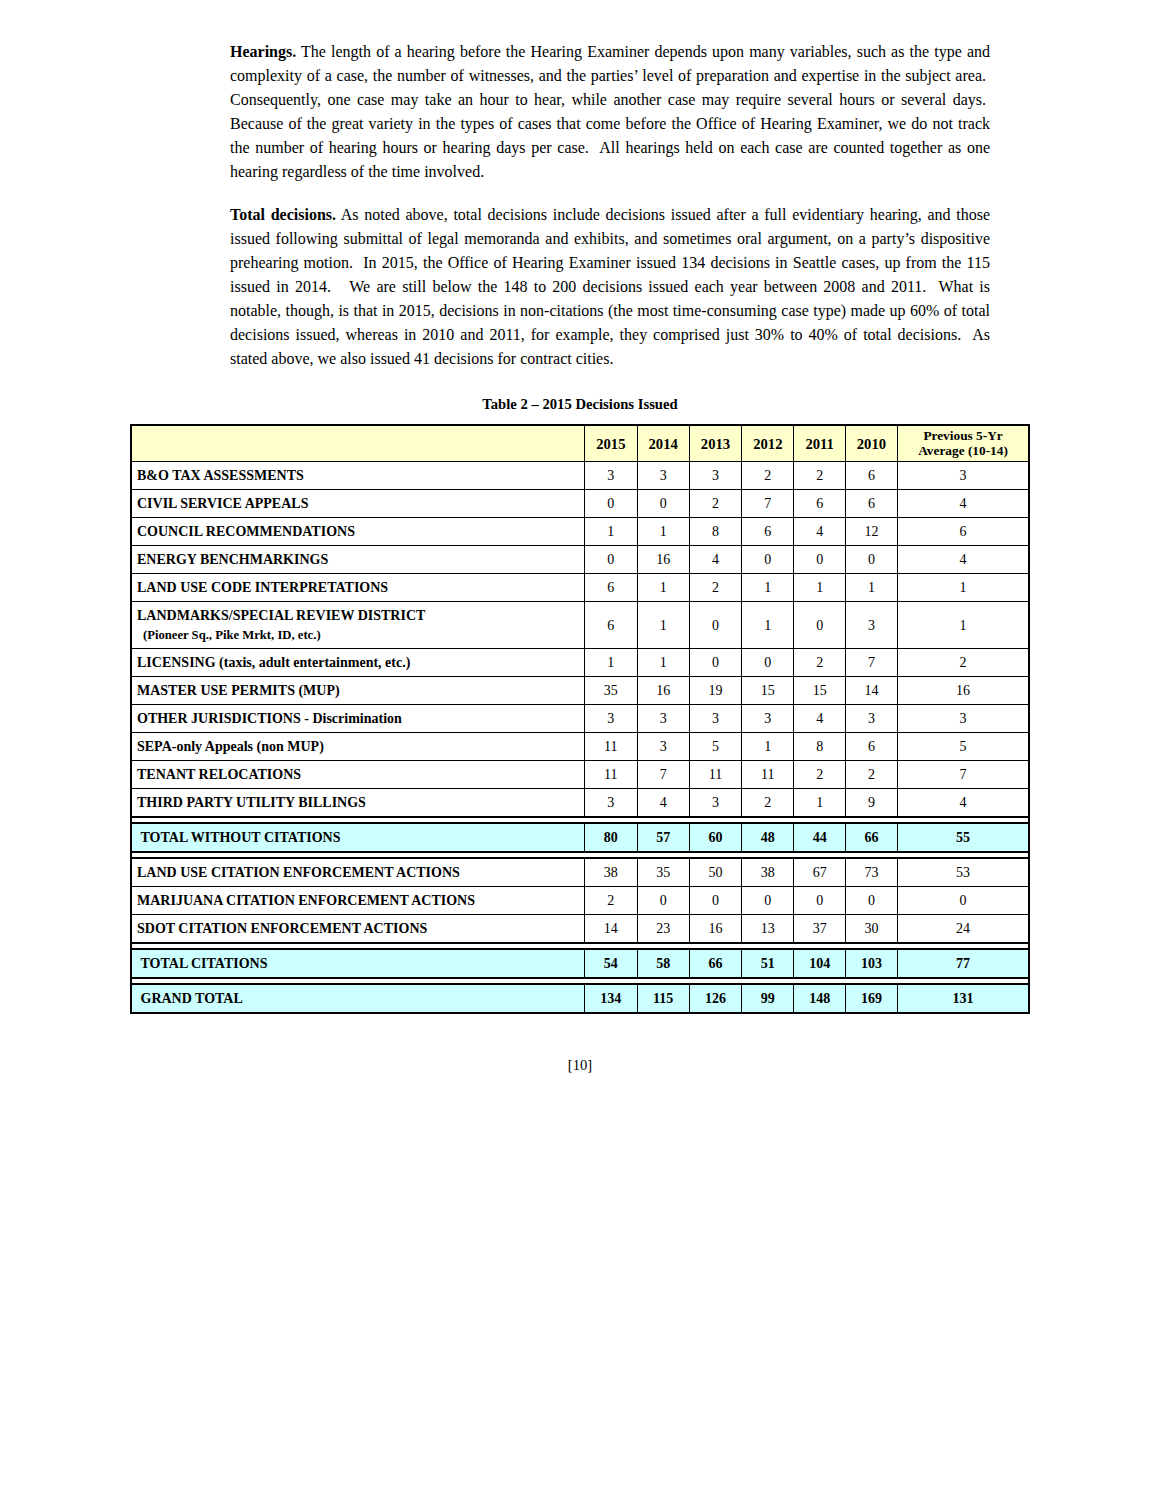Hearings. The length of a hearing before the Hearing Examiner depends upon many variables, such as the type and complexity of a case, the number of witnesses, and the parties’ level of preparation and expertise in the subject area. Consequently, one case may take an hour to hear, while another case may require several hours or several days. Because of the great variety in the types of cases that come before the Office of Hearing Examiner, we do not track the number of hearing hours or hearing days per case. All hearings held on each case are counted together as one hearing regardless of the time involved.
Total decisions. As noted above, total decisions include decisions issued after a full evidentiary hearing, and those issued following submittal of legal memoranda and exhibits, and sometimes oral argument, on a party’s dispositive prehearing motion. In 2015, the Office of Hearing Examiner issued 134 decisions in Seattle cases, up from the 115 issued in 2014. We are still below the 148 to 200 decisions issued each year between 2008 and 2011. What is notable, though, is that in 2015, decisions in non-citations (the most time-consuming case type) made up 60% of total decisions issued, whereas in 2010 and 2011, for example, they comprised just 30% to 40% of total decisions. As stated above, we also issued 41 decisions for contract cities.
Table 2 – 2015 Decisions Issued
| | 2015 | 2014 | 2013 | 2012 | 2011 | 2010 | Previous 5-Yr Average (10-14) |
| --- | --- | --- | --- | --- | --- | --- | --- |
| B&O TAX ASSESSMENTS | 3 | 3 | 3 | 2 | 2 | 6 | 3 |
| CIVIL SERVICE APPEALS | 0 | 0 | 2 | 7 | 6 | 6 | 4 |
| COUNCIL RECOMMENDATIONS | 1 | 1 | 8 | 6 | 4 | 12 | 6 |
| ENERGY BENCHMARKINGS | 0 | 16 | 4 | 0 | 0 | 0 | 4 |
| LAND USE CODE INTERPRETATIONS | 6 | 1 | 2 | 1 | 1 | 1 | 1 |
| LANDMARKS/SPECIAL REVIEW DISTRICT (Pioneer Sq., Pike Mrkt, ID, etc.) | 6 | 1 | 0 | 1 | 0 | 3 | 1 |
| LICENSING (taxis, adult entertainment, etc.) | 1 | 1 | 0 | 0 | 2 | 7 | 2 |
| MASTER USE PERMITS (MUP) | 35 | 16 | 19 | 15 | 15 | 14 | 16 |
| OTHER JURISDICTIONS - Discrimination | 3 | 3 | 3 | 3 | 4 | 3 | 3 |
| SEPA-only Appeals (non MUP) | 11 | 3 | 5 | 1 | 8 | 6 | 5 |
| TENANT RELOCATIONS | 11 | 7 | 11 | 11 | 2 | 2 | 7 |
| THIRD PARTY UTILITY BILLINGS | 3 | 4 | 3 | 2 | 1 | 9 | 4 |
| TOTAL WITHOUT CITATIONS | 80 | 57 | 60 | 48 | 44 | 66 | 55 |
| LAND USE CITATION ENFORCEMENT ACTIONS | 38 | 35 | 50 | 38 | 67 | 73 | 53 |
| MARIJUANA CITATION ENFORCEMENT ACTIONS | 2 | 0 | 0 | 0 | 0 | 0 | 0 |
| SDOT CITATION ENFORCEMENT ACTIONS | 14 | 23 | 16 | 13 | 37 | 30 | 24 |
| TOTAL CITATIONS | 54 | 58 | 66 | 51 | 104 | 103 | 77 |
| GRAND TOTAL | 134 | 115 | 126 | 99 | 148 | 169 | 131 |
[10]